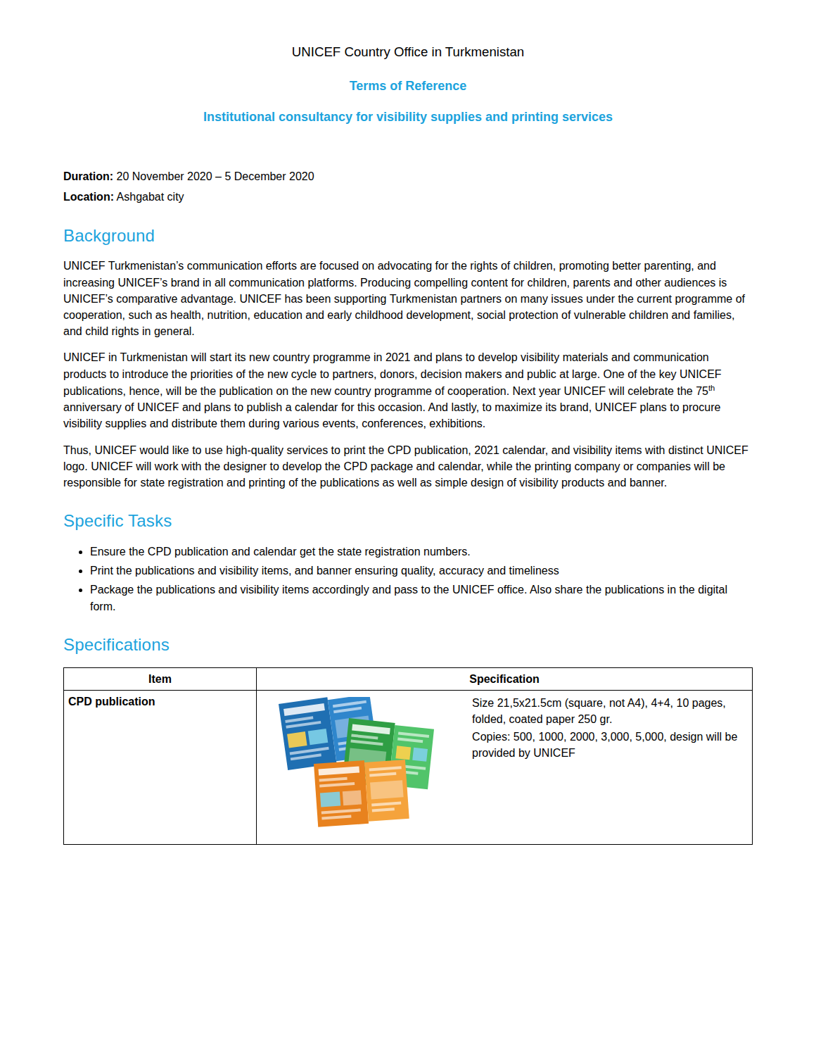UNICEF Country Office in Turkmenistan
Terms of Reference
Institutional consultancy for visibility supplies and printing services
Duration: 20 November 2020 – 5 December 2020
Location: Ashgabat city
Background
UNICEF Turkmenistan’s communication efforts are focused on advocating for the rights of children, promoting better parenting, and increasing UNICEF’s brand in all communication platforms. Producing compelling content for children, parents and other audiences is UNICEF’s comparative advantage. UNICEF has been supporting Turkmenistan partners on many issues under the current programme of cooperation, such as health, nutrition, education and early childhood development, social protection of vulnerable children and families, and child rights in general.
UNICEF in Turkmenistan will start its new country programme in 2021 and plans to develop visibility materials and communication products to introduce the priorities of the new cycle to partners, donors, decision makers and public at large. One of the key UNICEF publications, hence, will be the publication on the new country programme of cooperation. Next year UNICEF will celebrate the 75th anniversary of UNICEF and plans to publish a calendar for this occasion. And lastly, to maximize its brand, UNICEF plans to procure visibility supplies and distribute them during various events, conferences, exhibitions.
Thus, UNICEF would like to use high-quality services to print the CPD publication, 2021 calendar, and visibility items with distinct UNICEF logo. UNICEF will work with the designer to develop the CPD package and calendar, while the printing company or companies will be responsible for state registration and printing of the publications as well as simple design of visibility products and banner.
Specific Tasks
Ensure the CPD publication and calendar get the state registration numbers.
Print the publications and visibility items, and banner ensuring quality, accuracy and timeliness
Package the publications and visibility items accordingly and pass to the UNICEF office. Also share the publications in the digital form.
Specifications
| Item | Specification |
| --- | --- |
| CPD publication | Size 21,5x21.5cm (square, not A4), 4+4, 10 pages, folded, coated paper 250 gr. Copies: 500, 1000, 2000, 3,000, 5,000, design will be provided by UNICEF |